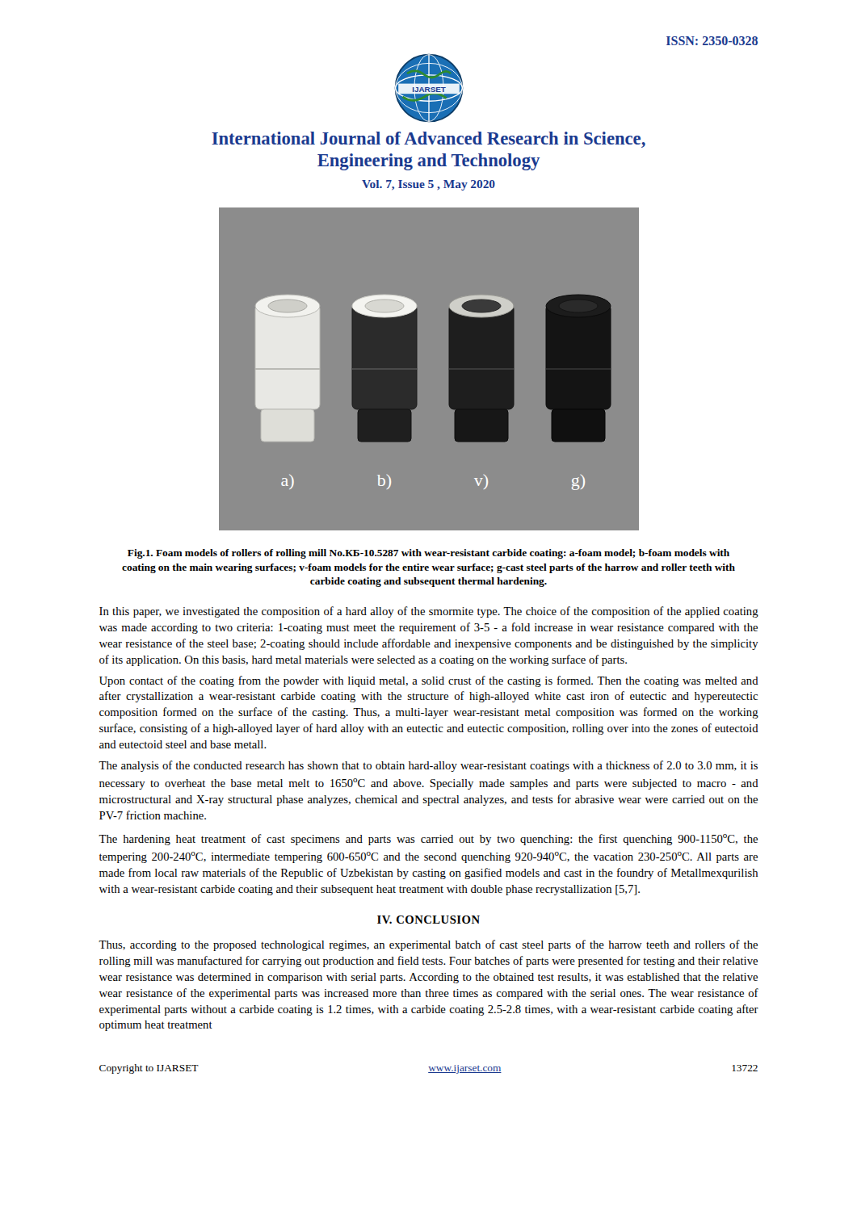ISSN: 2350-0328
IJARSET
International Journal of Advanced Research in Science,
Engineering and Technology
Vol. 7, Issue 5 , May 2020
a) b) v) g)
Fig.1. Foam models of rollers of rolling mill No.КБ-10.5287 with wear-resistant carbide coating: a-foam model; b-foam models with coating on the main wearing surfaces; v-foam models for the entire wear surface; g-cast steel parts of the harrow and roller teeth with carbide coating and subsequent thermal hardening.
In this paper, we investigated the composition of a hard alloy of the smormite type. The choice of the composition of the applied coating was made according to two criteria: 1-coating must meet the requirement of 3-5 - a fold increase in wear resistance compared with the wear resistance of the steel base; 2-coating should include affordable and inexpensive components and be distinguished by the simplicity of its application. On this basis, hard metal materials were selected as a coating on the working surface of parts.
Upon contact of the coating from the powder with liquid metal, a solid crust of the casting is formed. Then the coating was melted and after crystallization a wear-resistant carbide coating with the structure of high-alloyed white cast iron of eutectic and hypereutectic composition formed on the surface of the casting. Thus, a multi-layer wear-resistant metal composition was formed on the working surface, consisting of a high-alloyed layer of hard alloy with an eutectic and eutectic composition, rolling over into the zones of eutectoid and eutectoid steel and base metall.
The analysis of the conducted research has shown that to obtain hard-alloy wear-resistant coatings with a thickness of 2.0 to 3.0 mm, it is necessary to overheat the base metal melt to 1650oC and above. Specially made samples and parts were subjected to macro - and microstructural and X-ray structural phase analyzes, chemical and spectral analyzes, and tests for abrasive wear were carried out on the PV-7 friction machine.
The hardening heat treatment of cast specimens and parts was carried out by two quenching: the first quenching 900-1150oC, the tempering 200-240oC, intermediate tempering 600-650oC and the second quenching 920-940oC, the vacation 230-250oC. All parts are made from local raw materials of the Republic of Uzbekistan by casting on gasified models and cast in the foundry of Metallmexqurilish with a wear-resistant carbide coating and their subsequent heat treatment with double phase recrystallization [5,7].
IV. CONCLUSION
Thus, according to the proposed technological regimes, an experimental batch of cast steel parts of the harrow teeth and rollers of the rolling mill was manufactured for carrying out production and field tests. Four batches of parts were presented for testing and their relative wear resistance was determined in comparison with serial parts. According to the obtained test results, it was established that the relative wear resistance of the experimental parts was increased more than three times as compared with the serial ones. The wear resistance of experimental parts without a carbide coating is 1.2 times, with a carbide coating 2.5-2.8 times, with a wear-resistant carbide coating after optimum heat treatment
Copyright to IJARSET www.ijarset.com 13722